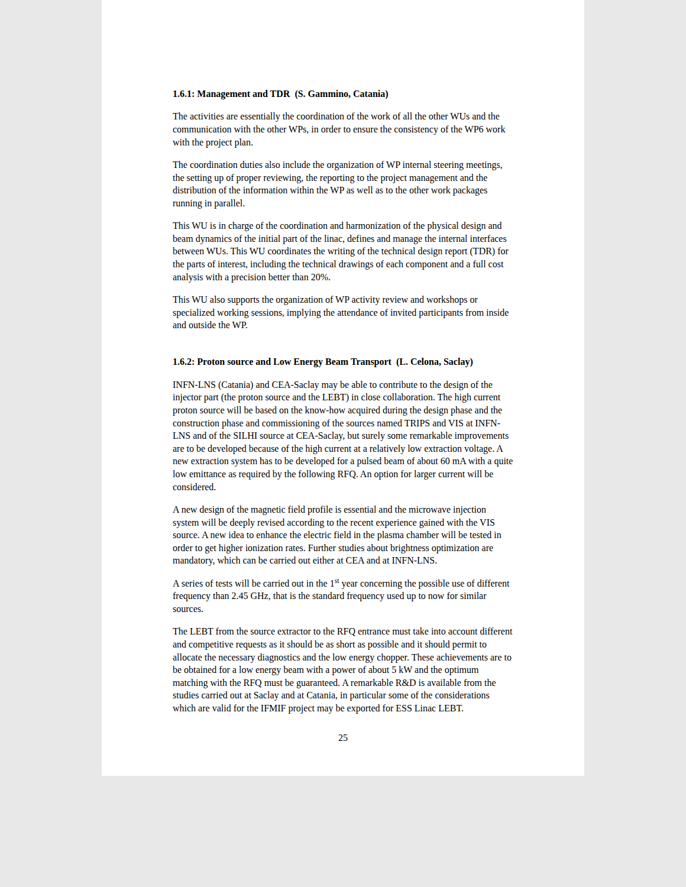1.6.1: Management and TDR (S. Gammino, Catania)
The activities are essentially the coordination of the work of all the other WUs and the communication with the other WPs, in order to ensure the consistency of the WP6 work with the project plan.
The coordination duties also include the organization of WP internal steering meetings, the setting up of proper reviewing, the reporting to the project management and the distribution of the information within the WP as well as to the other work packages running in parallel.
This WU is in charge of the coordination and harmonization of the physical design and beam dynamics of the initial part of the linac, defines and manage the internal interfaces between WUs. This WU coordinates the writing of the technical design report (TDR) for the parts of interest, including the technical drawings of each component and a full cost analysis with a precision better than 20%.
This WU also supports the organization of WP activity review and workshops or specialized working sessions, implying the attendance of invited participants from inside and outside the WP.
1.6.2: Proton source and Low Energy Beam Transport (L. Celona, Saclay)
INFN-LNS (Catania) and CEA-Saclay may be able to contribute to the design of the injector part (the proton source and the LEBT) in close collaboration. The high current proton source will be based on the know-how acquired during the design phase and the construction phase and commissioning of the sources named TRIPS and VIS at INFN-LNS and of the SILHI source at CEA-Saclay, but surely some remarkable improvements are to be developed because of the high current at a relatively low extraction voltage. A new extraction system has to be developed for a pulsed beam of about 60 mA with a quite low emittance as required by the following RFQ. An option for larger current will be considered.
A new design of the magnetic field profile is essential and the microwave injection system will be deeply revised according to the recent experience gained with the VIS source. A new idea to enhance the electric field in the plasma chamber will be tested in order to get higher ionization rates. Further studies about brightness optimization are mandatory, which can be carried out either at CEA and at INFN-LNS.
A series of tests will be carried out in the 1st year concerning the possible use of different frequency than 2.45 GHz, that is the standard frequency used up to now for similar sources.
The LEBT from the source extractor to the RFQ entrance must take into account different and competitive requests as it should be as short as possible and it should permit to allocate the necessary diagnostics and the low energy chopper. These achievements are to be obtained for a low energy beam with a power of about 5 kW and the optimum matching with the RFQ must be guaranteed. A remarkable R&D is available from the studies carried out at Saclay and at Catania, in particular some of the considerations which are valid for the IFMIF project may be exported for ESS Linac LEBT.
25